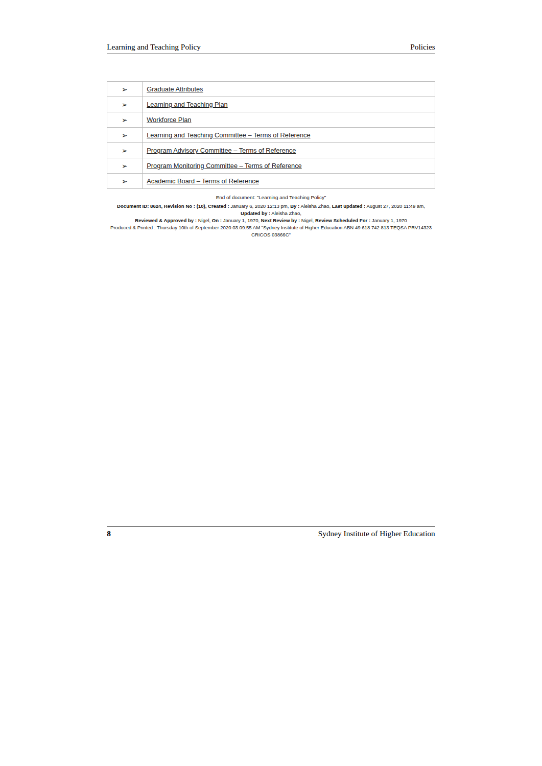Learning and Teaching Policy
Policies
| ➢ | Graduate Attributes |
| ➢ | Learning and Teaching Plan |
| ➢ | Workforce Plan |
| ➢ | Learning and Teaching Committee – Terms of Reference |
| ➢ | Program Advisory Committee – Terms of Reference |
| ➢ | Program Monitoring Committee – Terms of Reference |
| ➢ | Academic Board – Terms of Reference |
End of document: "Learning and Teaching Policy"
Document ID: 8624, Revision No : (10), Created : January 6, 2020 12:13 pm, By : Aleisha Zhao, Last updated : August 27, 2020 11:49 am, Updated by : Aleisha Zhao,
Reviewed & Approved by : Nigel, On : January 1, 1970, Next Review by : Nigel, Review Scheduled For : January 1, 1970
Produced & Printed : Thursday 10th of September 2020 03:09:55 AM "Sydney Institute of Higher Education ABN 49 618 742 813 TEQSA PRV14323 CRICOS 03866C"
8
Sydney Institute of Higher Education